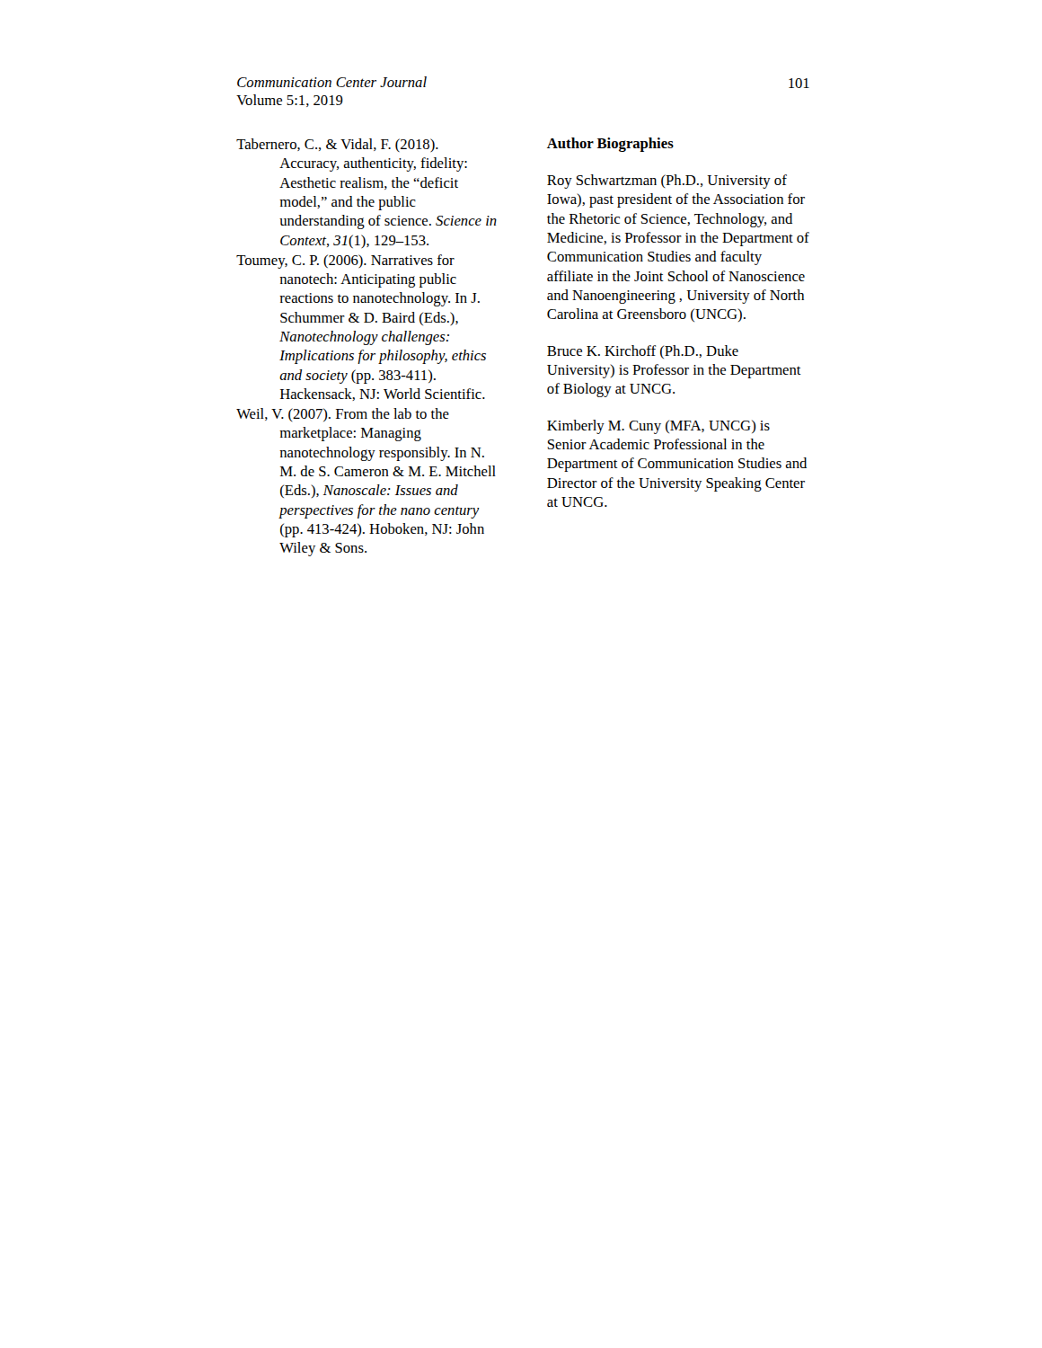Communication Center Journal
Volume 5:1, 2019
101
Tabernero, C., & Vidal, F. (2018). Accuracy, authenticity, fidelity: Aesthetic realism, the “deficit model,” and the public understanding of science. Science in Context, 31(1), 129–153.
Toumey, C. P. (2006). Narratives for nanotech: Anticipating public reactions to nanotechnology. In J. Schummer & D. Baird (Eds.), Nanotechnology challenges: Implications for philosophy, ethics and society (pp. 383-411). Hackensack, NJ: World Scientific.
Weil, V. (2007). From the lab to the marketplace: Managing nanotechnology responsibly. In N. M. de S. Cameron & M. E. Mitchell (Eds.), Nanoscale: Issues and perspectives for the nano century (pp. 413-424). Hoboken, NJ: John Wiley & Sons.
Author Biographies
Roy Schwartzman (Ph.D., University of Iowa), past president of the Association for the Rhetoric of Science, Technology, and Medicine, is Professor in the Department of Communication Studies and faculty affiliate in the Joint School of Nanoscience and Nanoengineering , University of North Carolina at Greensboro (UNCG).
Bruce K. Kirchoff (Ph.D., Duke University) is Professor in the Department of Biology at UNCG.
Kimberly M. Cuny (MFA, UNCG) is Senior Academic Professional in the Department of Communication Studies and Director of the University Speaking Center at UNCG.